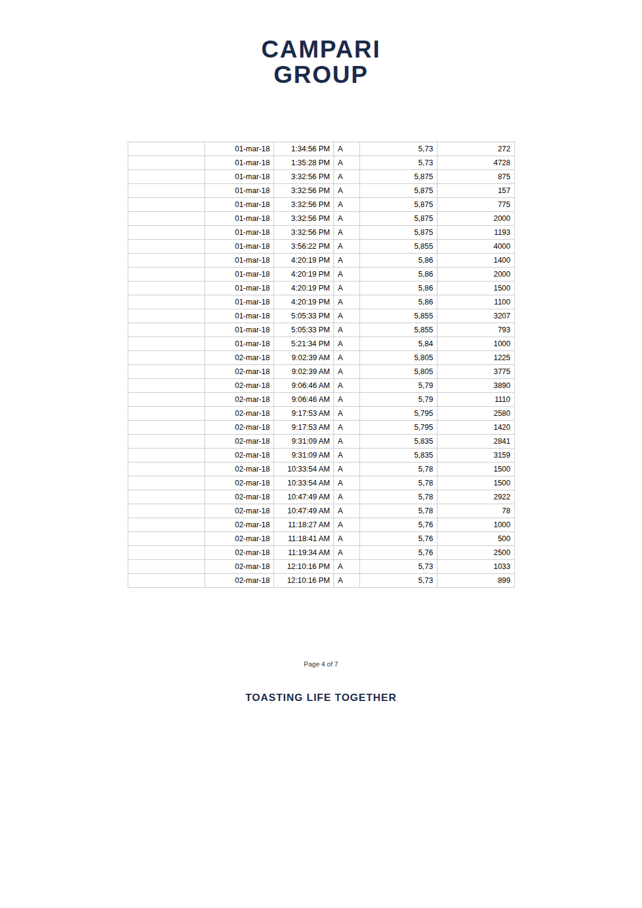CAMPARI
GROUP
| | 01-mar-18 | 1:34:56 PM | A | 5,73 | 272 |
| | 01-mar-18 | 1:35:28 PM | A | 5,73 | 4728 |
| | 01-mar-18 | 3:32:56 PM | A | 5,875 | 875 |
| | 01-mar-18 | 3:32:56 PM | A | 5,875 | 157 |
| | 01-mar-18 | 3:32:56 PM | A | 5,875 | 775 |
| | 01-mar-18 | 3:32:56 PM | A | 5,875 | 2000 |
| | 01-mar-18 | 3:32:56 PM | A | 5,875 | 1193 |
| | 01-mar-18 | 3:56:22 PM | A | 5,855 | 4000 |
| | 01-mar-18 | 4:20:19 PM | A | 5,86 | 1400 |
| | 01-mar-18 | 4:20:19 PM | A | 5,86 | 2000 |
| | 01-mar-18 | 4:20:19 PM | A | 5,86 | 1500 |
| | 01-mar-18 | 4:20:19 PM | A | 5,86 | 1100 |
| | 01-mar-18 | 5:05:33 PM | A | 5,855 | 3207 |
| | 01-mar-18 | 5:05:33 PM | A | 5,855 | 793 |
| | 01-mar-18 | 5:21:34 PM | A | 5,84 | 1000 |
| | 02-mar-18 | 9:02:39 AM | A | 5,805 | 1225 |
| | 02-mar-18 | 9:02:39 AM | A | 5,805 | 3775 |
| | 02-mar-18 | 9:06:46 AM | A | 5,79 | 3890 |
| | 02-mar-18 | 9:06:46 AM | A | 5,79 | 1110 |
| | 02-mar-18 | 9:17:53 AM | A | 5,795 | 2580 |
| | 02-mar-18 | 9:17:53 AM | A | 5,795 | 1420 |
| | 02-mar-18 | 9:31:09 AM | A | 5,835 | 2841 |
| | 02-mar-18 | 9:31:09 AM | A | 5,835 | 3159 |
| | 02-mar-18 | 10:33:54 AM | A | 5,78 | 1500 |
| | 02-mar-18 | 10:33:54 AM | A | 5,78 | 1500 |
| | 02-mar-18 | 10:47:49 AM | A | 5,78 | 2922 |
| | 02-mar-18 | 10:47:49 AM | A | 5,78 | 78 |
| | 02-mar-18 | 11:18:27 AM | A | 5,76 | 1000 |
| | 02-mar-18 | 11:18:41 AM | A | 5,76 | 500 |
| | 02-mar-18 | 11:19:34 AM | A | 5,76 | 2500 |
| | 02-mar-18 | 12:10:16 PM | A | 5,73 | 1033 |
| | 02-mar-18 | 12:10:16 PM | A | 5,73 | 899 |
Page 4 of 7
TOASTING LIFE TOGETHER